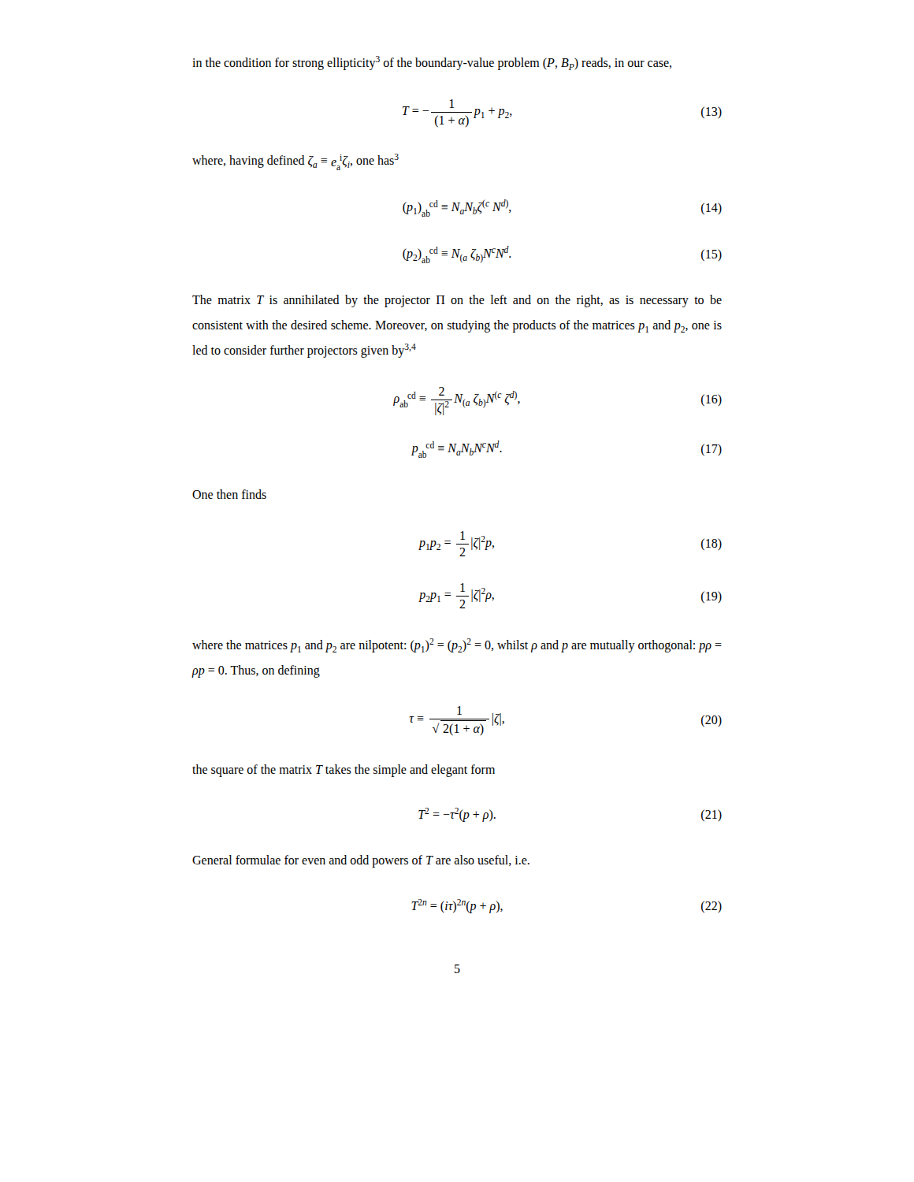in the condition for strong ellipticity3 of the boundary-value problem (P, BP) reads, in our case,
T = −1(1 + α) p1 + p2,
(13)
where, having defined ζa ≡ eai ζi, one has3
(p1)ab cd ≡ NaNbζ(c Nd),
(14)
(p2)ab cd ≡ N(a ζb)NcNd.
(15)
The matrix T is annihilated by the projector Π on the left and on the right, as is necessary to be consistent with the desired scheme. Moreover, on studying the products of the matrices p1 and p2, one is led to consider further projectors given by3,4
ρab cd ≡ 2|ζ|2 N(a ζb)N(c ζd),
(16)
pab cd ≡ NaNbNcNd.
(17)
One then finds
p1p2 = 12|ζ|2p,
(18)
p2p1 = 12|ζ|2ρ,
(19)
where the matrices p1 and p2 are nilpotent: (p1)2 = (p2)2 = 0, whilst ρ and p are mutually orthogonal: pρ = ρp = 0. Thus, on defining
τ ≡ 1√2(1 + α)|ζ|,
(20)
the square of the matrix T takes the simple and elegant form
T2 = −τ2(p + ρ).
(21)
General formulae for even and odd powers of T are also useful, i.e.
T2n = (iτ)2n(p + ρ),
(22)
5